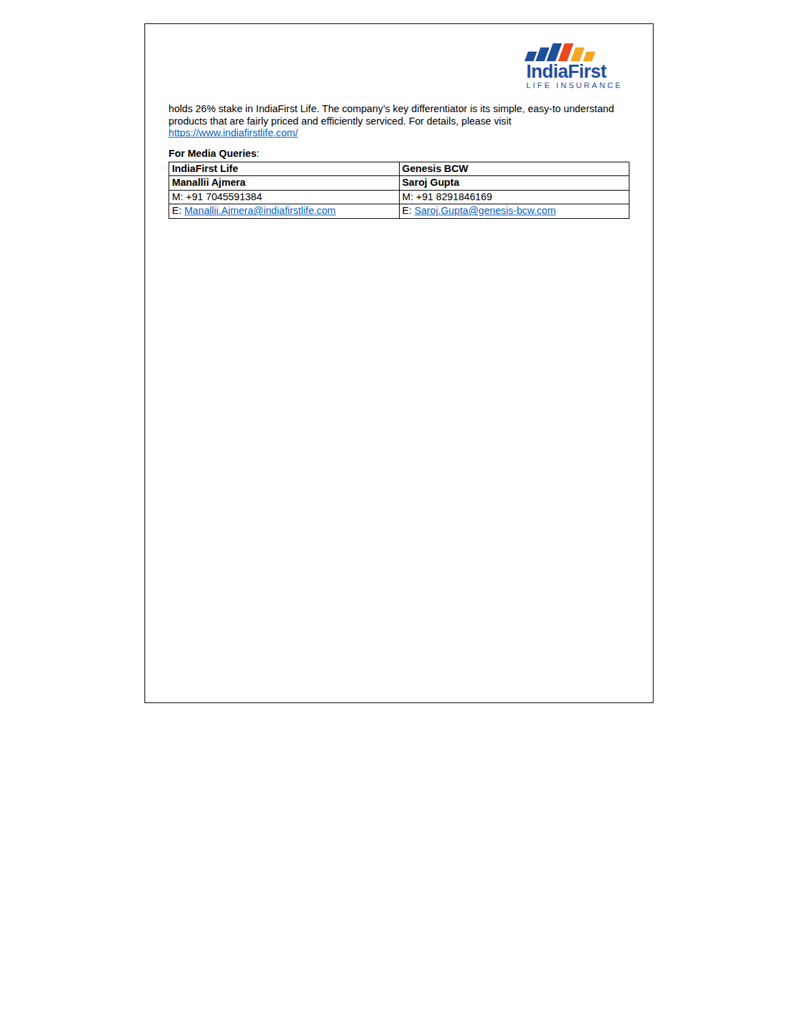IndiaFirst
LIFE INSURANCE
holds 26% stake in IndiaFirst Life. The company’s key differentiator is its simple, easy-to understand products that are fairly priced and efficiently serviced. For details, please visit https://www.indiafirstlife.com/
For Media Queries:
| IndiaFirst Life | Genesis BCW |
| Manallii Ajmera | Saroj Gupta |
| M: +91 7045591384 | M: +91 8291846169 |
| E: Manallii.Ajmera@indiafirstlife.com | E: Saroj.Gupta@genesis-bcw.com |